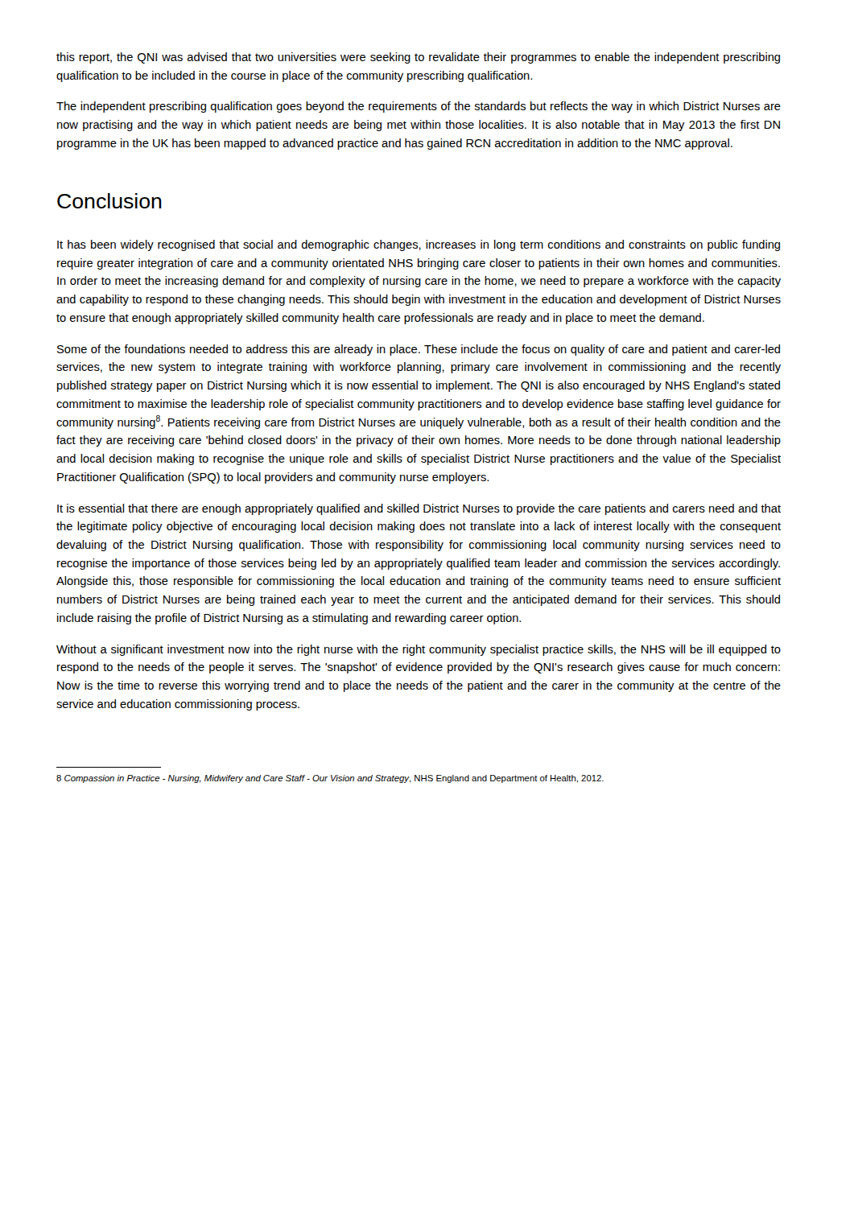this report, the QNI was advised that two universities were seeking to revalidate their programmes to enable the independent prescribing qualification to be included in the course in place of the community prescribing qualification.
The independent prescribing qualification goes beyond the requirements of the standards but reflects the way in which District Nurses are now practising and the way in which patient needs are being met within those localities. It is also notable that in May 2013 the first DN programme in the UK has been mapped to advanced practice and has gained RCN accreditation in addition to the NMC approval.
Conclusion
It has been widely recognised that social and demographic changes, increases in long term conditions and constraints on public funding require greater integration of care and a community orientated NHS bringing care closer to patients in their own homes and communities. In order to meet the increasing demand for and complexity of nursing care in the home, we need to prepare a workforce with the capacity and capability to respond to these changing needs. This should begin with investment in the education and development of District Nurses to ensure that enough appropriately skilled community health care professionals are ready and in place to meet the demand.
Some of the foundations needed to address this are already in place. These include the focus on quality of care and patient and carer-led services, the new system to integrate training with workforce planning, primary care involvement in commissioning and the recently published strategy paper on District Nursing which it is now essential to implement. The QNI is also encouraged by NHS England's stated commitment to maximise the leadership role of specialist community practitioners and to develop evidence base staffing level guidance for community nursing8. Patients receiving care from District Nurses are uniquely vulnerable, both as a result of their health condition and the fact they are receiving care 'behind closed doors' in the privacy of their own homes. More needs to be done through national leadership and local decision making to recognise the unique role and skills of specialist District Nurse practitioners and the value of the Specialist Practitioner Qualification (SPQ) to local providers and community nurse employers.
It is essential that there are enough appropriately qualified and skilled District Nurses to provide the care patients and carers need and that the legitimate policy objective of encouraging local decision making does not translate into a lack of interest locally with the consequent devaluing of the District Nursing qualification. Those with responsibility for commissioning local community nursing services need to recognise the importance of those services being led by an appropriately qualified team leader and commission the services accordingly. Alongside this, those responsible for commissioning the local education and training of the community teams need to ensure sufficient numbers of District Nurses are being trained each year to meet the current and the anticipated demand for their services. This should include raising the profile of District Nursing as a stimulating and rewarding career option.
Without a significant investment now into the right nurse with the right community specialist practice skills, the NHS will be ill equipped to respond to the needs of the people it serves. The 'snapshot' of evidence provided by the QNI's research gives cause for much concern: Now is the time to reverse this worrying trend and to place the needs of the patient and the carer in the community at the centre of the service and education commissioning process.
8 Compassion in Practice - Nursing, Midwifery and Care Staff - Our Vision and Strategy, NHS England and Department of Health, 2012.